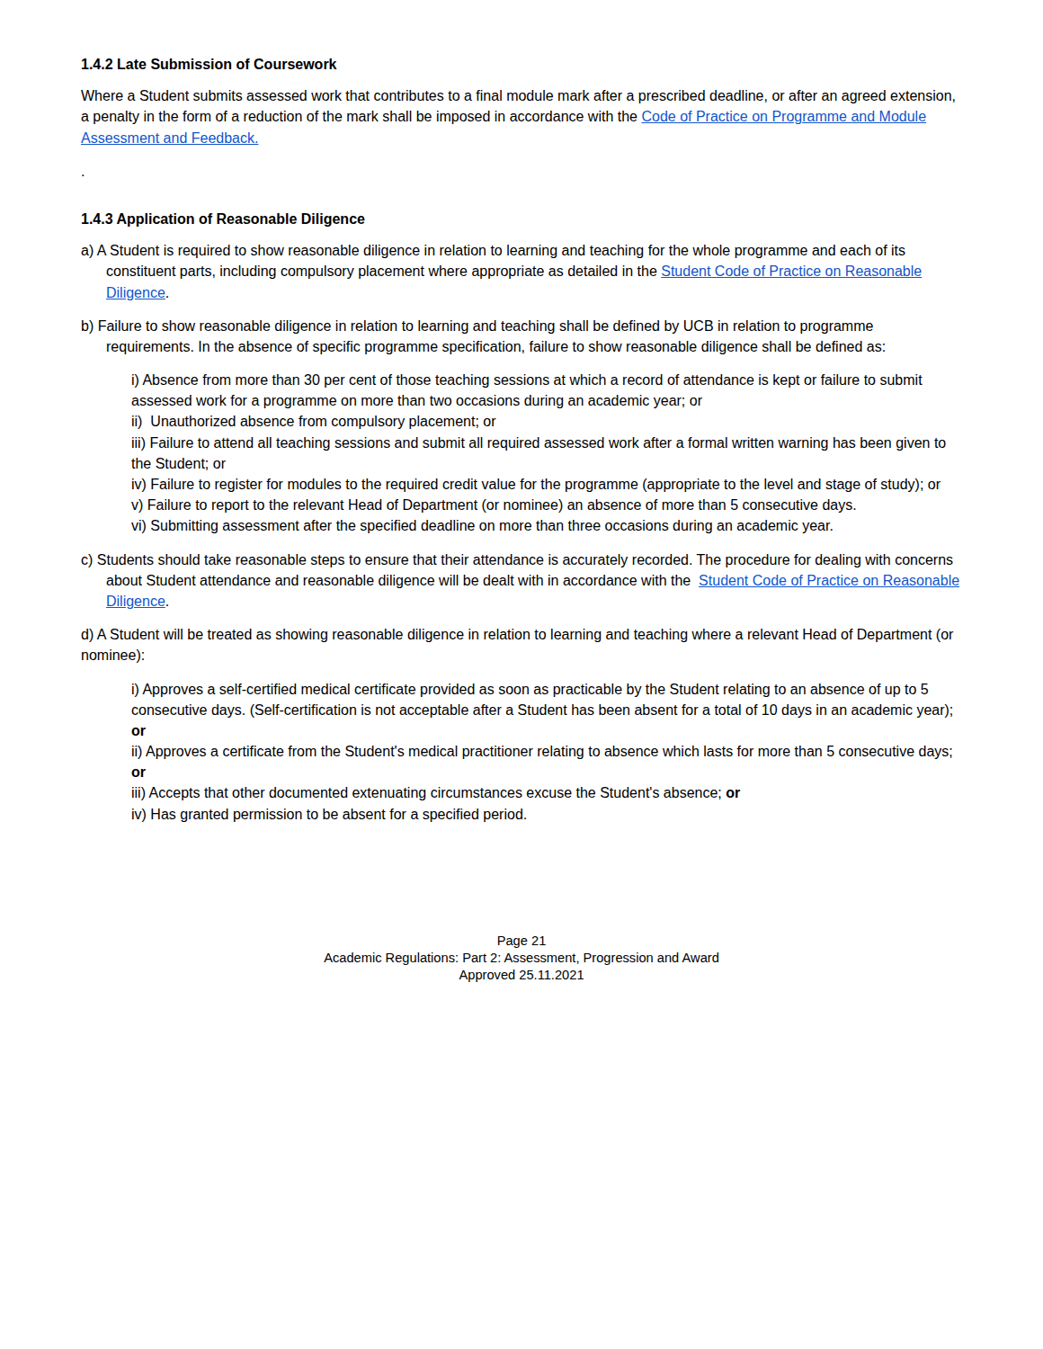1.4.2 Late Submission of Coursework
Where a Student submits assessed work that contributes to a final module mark after a prescribed deadline, or after an agreed extension, a penalty in the form of a reduction of the mark shall be imposed in accordance with the Code of Practice on Programme and Module Assessment and Feedback.
.
1.4.3 Application of Reasonable Diligence
a) A Student is required to show reasonable diligence in relation to learning and teaching for the whole programme and each of its constituent parts, including compulsory placement where appropriate as detailed in the Student Code of Practice on Reasonable Diligence.
b) Failure to show reasonable diligence in relation to learning and teaching shall be defined by UCB in relation to programme requirements. In the absence of specific programme specification, failure to show reasonable diligence shall be defined as:
i) Absence from more than 30 per cent of those teaching sessions at which a record of attendance is kept or failure to submit assessed work for a programme on more than two occasions during an academic year; or
ii) Unauthorized absence from compulsory placement; or
iii) Failure to attend all teaching sessions and submit all required assessed work after a formal written warning has been given to the Student; or
iv) Failure to register for modules to the required credit value for the programme (appropriate to the level and stage of study); or
v) Failure to report to the relevant Head of Department (or nominee) an absence of more than 5 consecutive days.
vi) Submitting assessment after the specified deadline on more than three occasions during an academic year.
c) Students should take reasonable steps to ensure that their attendance is accurately recorded. The procedure for dealing with concerns about Student attendance and reasonable diligence will be dealt with in accordance with the Student Code of Practice on Reasonable Diligence.
d) A Student will be treated as showing reasonable diligence in relation to learning and teaching where a relevant Head of Department (or nominee):
i) Approves a self-certified medical certificate provided as soon as practicable by the Student relating to an absence of up to 5 consecutive days. (Self-certification is not acceptable after a Student has been absent for a total of 10 days in an academic year); or
ii) Approves a certificate from the Student's medical practitioner relating to absence which lasts for more than 5 consecutive days; or
iii) Accepts that other documented extenuating circumstances excuse the Student's absence; or
iv) Has granted permission to be absent for a specified period.
Page 21
Academic Regulations: Part 2: Assessment, Progression and Award
Approved 25.11.2021